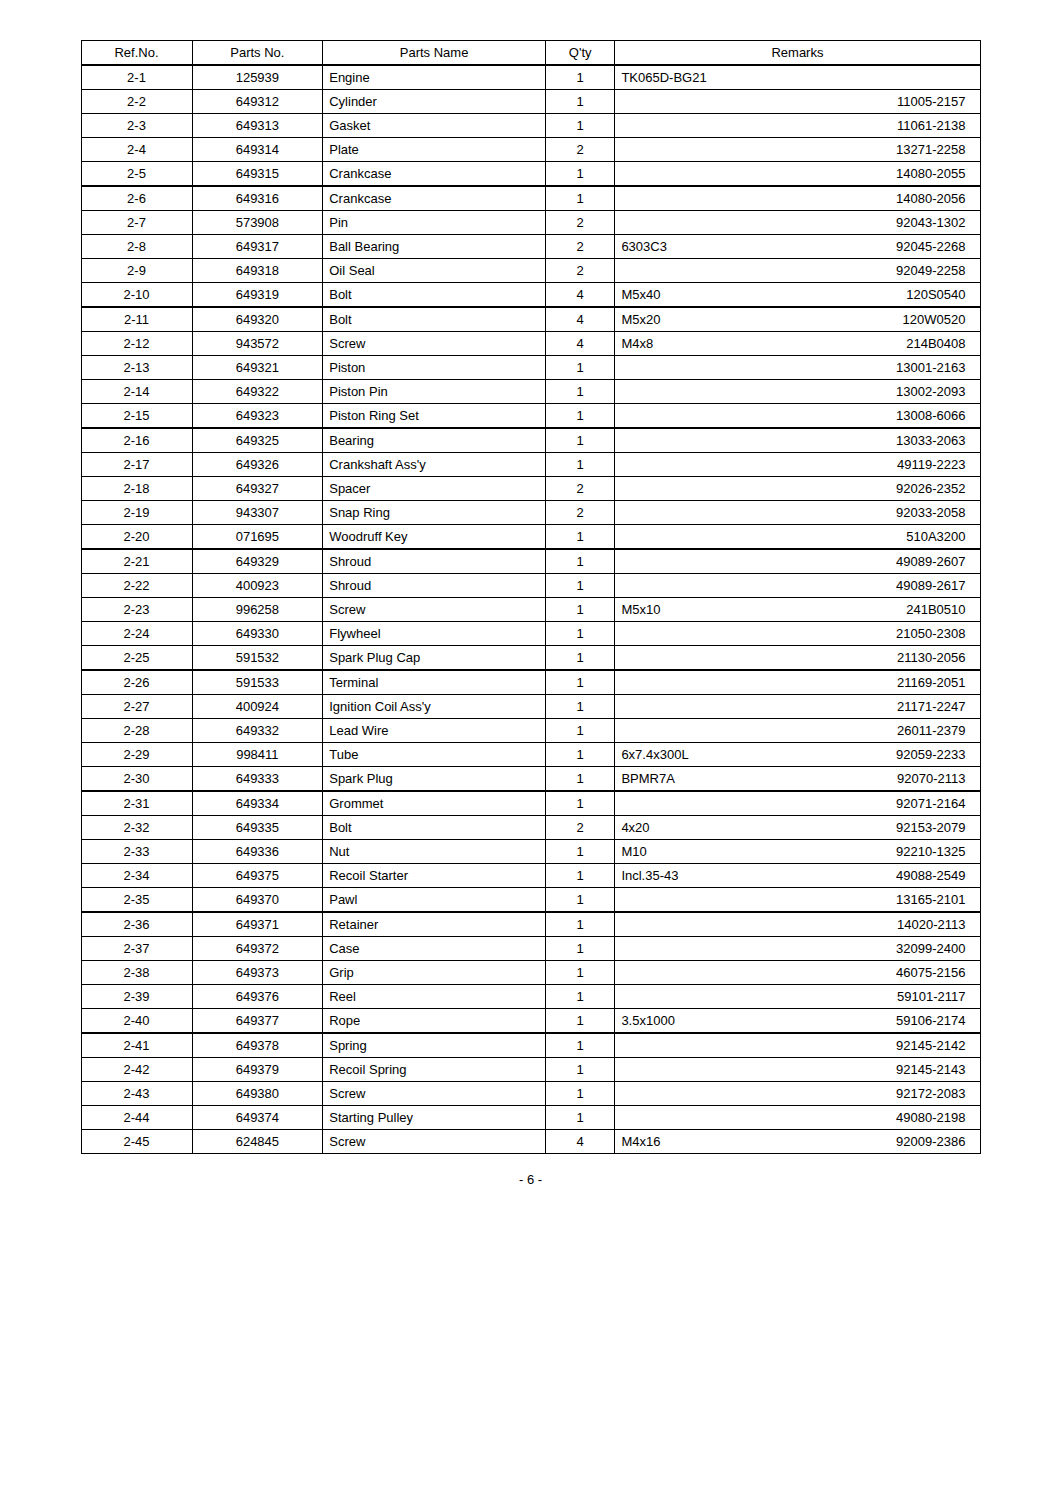Parts list
| Ref.No. | Parts No. | Parts Name | Q'ty | Remarks |
| --- | --- | --- | --- | --- |
| 2-1 | 125939 | Engine | 1 | TK065D-BG21 | |
| 2-2 | 649312 | Cylinder | 1 | | 11005-2157 |
| 2-3 | 649313 | Gasket | 1 | | 11061-2138 |
| 2-4 | 649314 | Plate | 2 | | 13271-2258 |
| 2-5 | 649315 | Crankcase | 1 | | 14080-2055 |
| 2-6 | 649316 | Crankcase | 1 | | 14080-2056 |
| 2-7 | 573908 | Pin | 2 | | 92043-1302 |
| 2-8 | 649317 | Ball Bearing | 2 | 6303C3 | 92045-2268 |
| 2-9 | 649318 | Oil Seal | 2 | | 92049-2258 |
| 2-10 | 649319 | Bolt | 4 | M5x40 | 120S0540 |
| 2-11 | 649320 | Bolt | 4 | M5x20 | 120W0520 |
| 2-12 | 943572 | Screw | 4 | M4x8 | 214B0408 |
| 2-13 | 649321 | Piston | 1 | | 13001-2163 |
| 2-14 | 649322 | Piston Pin | 1 | | 13002-2093 |
| 2-15 | 649323 | Piston Ring Set | 1 | | 13008-6066 |
| 2-16 | 649325 | Bearing | 1 | | 13033-2063 |
| 2-17 | 649326 | Crankshaft Ass'y | 1 | | 49119-2223 |
| 2-18 | 649327 | Spacer | 2 | | 92026-2352 |
| 2-19 | 943307 | Snap Ring | 2 | | 92033-2058 |
| 2-20 | 071695 | Woodruff Key | 1 | | 510A3200 |
| 2-21 | 649329 | Shroud | 1 | | 49089-2607 |
| 2-22 | 400923 | Shroud | 1 | | 49089-2617 |
| 2-23 | 996258 | Screw | 1 | M5x10 | 241B0510 |
| 2-24 | 649330 | Flywheel | 1 | | 21050-2308 |
| 2-25 | 591532 | Spark Plug Cap | 1 | | 21130-2056 |
| 2-26 | 591533 | Terminal | 1 | | 21169-2051 |
| 2-27 | 400924 | Ignition Coil Ass'y | 1 | | 21171-2247 |
| 2-28 | 649332 | Lead Wire | 1 | | 26011-2379 |
| 2-29 | 998411 | Tube | 1 | 6x7.4x300L | 92059-2233 |
| 2-30 | 649333 | Spark Plug | 1 | BPMR7A | 92070-2113 |
| 2-31 | 649334 | Grommet | 1 | | 92071-2164 |
| 2-32 | 649335 | Bolt | 2 | 4x20 | 92153-2079 |
| 2-33 | 649336 | Nut | 1 | M10 | 92210-1325 |
| 2-34 | 649375 | Recoil Starter | 1 | Incl.35-43 | 49088-2549 |
| 2-35 | 649370 | Pawl | 1 | | 13165-2101 |
| 2-36 | 649371 | Retainer | 1 | | 14020-2113 |
| 2-37 | 649372 | Case | 1 | | 32099-2400 |
| 2-38 | 649373 | Grip | 1 | | 46075-2156 |
| 2-39 | 649376 | Reel | 1 | | 59101-2117 |
| 2-40 | 649377 | Rope | 1 | 3.5x1000 | 59106-2174 |
| 2-41 | 649378 | Spring | 1 | | 92145-2142 |
| 2-42 | 649379 | Recoil Spring | 1 | | 92145-2143 |
| 2-43 | 649380 | Screw | 1 | | 92172-2083 |
| 2-44 | 649374 | Starting Pulley | 1 | | 49080-2198 |
| 2-45 | 624845 | Screw | 4 | M4x16 | 92009-2386 |
- 6 -